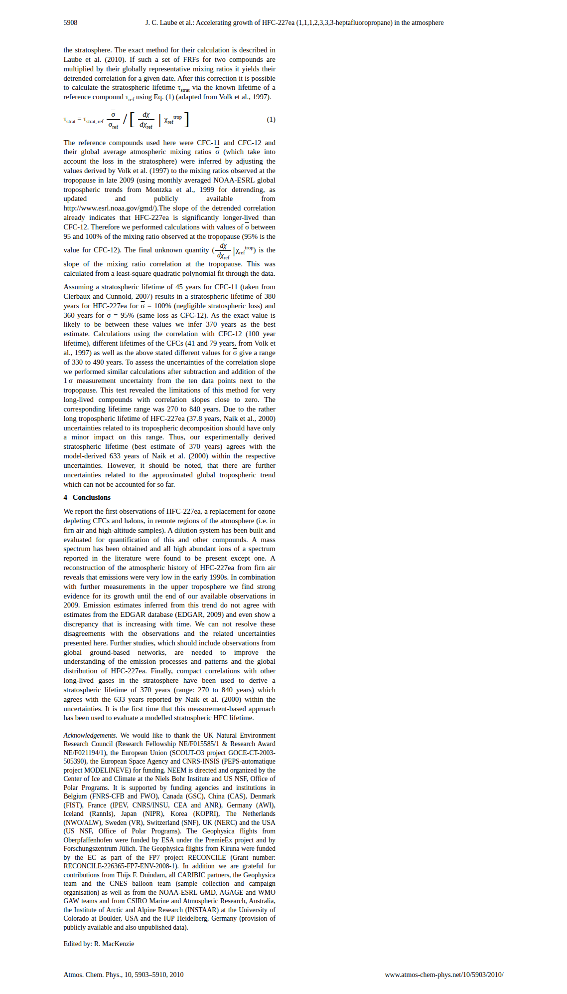5908 J. C. Laube et al.: Accelerating growth of HFC-227ea (1,1,1,2,3,3,3-heptafluoropropane) in the atmosphere
the stratosphere. The exact method for their calculation is described in Laube et al. (2010). If such a set of FRFs for two compounds are multiplied by their globally representative mixing ratios it yields their detrended correlation for a given date. After this correction it is possible to calculate the stratospheric lifetime τstrat via the known lifetime of a reference compound τref using Eq. (1) (adapted from Volk et al., 1997).
τstrat = τstrat, ref σσref / [ dχ dχref | χreftrop ]
(1)
The reference compounds used here were CFC-11 and CFC-12 and their global average atmospheric mixing ratios σ (which take into account the loss in the stratosphere) were inferred by adjusting the values derived by Volk et al. (1997) to the mixing ratios observed at the tropopause in late 2009 (using monthly averaged NOAA-ESRL global tropospheric trends from Montzka et al., 1999 for detrending, as updated and publicly available from http://www.esrl.noaa.gov/gmd/).The slope of the detrended correlation already indicates that HFC-227ea is significantly longer-lived than CFC-12. Therefore we performed calculations with values of σ between 95 and 100% of the mixing ratio observed at the tropopause (95% is the value for CFC-12). The final unknown quantity (dχ dχref|χreftrop) is the slope of the mixing ratio correlation at the tropopause. This was calculated from a least-square quadratic polynomial fit through the data.
Assuming a stratospheric lifetime of 45 years for CFC-11 (taken from Clerbaux and Cunnold, 2007) results in a stratospheric lifetime of 380 years for HFC-227ea for σ = 100% (negligible stratospheric loss) and 360 years for σ = 95% (same loss as CFC-12). As the exact value is likely to be between these values we infer 370 years as the best estimate. Calculations using the correlation with CFC-12 (100 year lifetime), different lifetimes of the CFCs (41 and 79 years, from Volk et al., 1997) as well as the above stated different values for σ give a range of 330 to 490 years. To assess the uncertainties of the correlation slope we performed similar calculations after subtraction and addition of the 1 σ measurement uncertainty from the ten data points next to the tropopause. This test revealed the limitations of this method for very long-lived compounds with correlation slopes close to zero. The corresponding lifetime range was 270 to 840 years. Due to the rather long tropospheric lifetime of HFC-227ea (37.8 years, Naik et al., 2000) uncertainties related to its tropospheric decomposition should have only a minor impact on this range. Thus, our experimentally derived stratospheric lifetime (best estimate of 370 years) agrees with the model-derived 633 years of Naik et al. (2000) within the respective uncertainties. However, it should be noted, that there are further uncertainties related to the approximated global tropospheric trend which can not be accounted for so far.
4 Conclusions
We report the first observations of HFC-227ea, a replacement for ozone depleting CFCs and halons, in remote regions of the atmosphere (i.e. in firn air and high-altitude samples). A dilution system has been built and evaluated for quantification of this and other compounds. A mass spectrum has been obtained and all high abundant ions of a spectrum reported in the literature were found to be present except one. A reconstruction of the atmospheric history of HFC-227ea from firn air reveals that emissions were very low in the early 1990s. In combination with further measurements in the upper troposphere we find strong evidence for its growth until the end of our available observations in 2009. Emission estimates inferred from this trend do not agree with estimates from the EDGAR database (EDGAR, 2009) and even show a discrepancy that is increasing with time. We can not resolve these disagreements with the observations and the related uncertainties presented here. Further studies, which should include observations from global ground-based networks, are needed to improve the understanding of the emission processes and patterns and the global distribution of HFC-227ea. Finally, compact correlations with other long-lived gases in the stratosphere have been used to derive a stratospheric lifetime of 370 years (range: 270 to 840 years) which agrees with the 633 years reported by Naik et al. (2000) within the uncertainties. It is the first time that this measurement-based approach has been used to evaluate a modelled stratospheric HFC lifetime.
Acknowledgements. We would like to thank the UK Natural Environment Research Council (Research Fellowship NE/F015585/1 & Research Award NE/F021194/1), the European Union (SCOUT-O3 project GOCE-CT-2003-505390), the European Space Agency and CNRS-INSIS (PEPS-automatique project MODELINEVE) for funding. NEEM is directed and organized by the Center of Ice and Climate at the Niels Bohr Institute and US NSF, Office of Polar Programs. It is supported by funding agencies and institutions in Belgium (FNRS-CFB and FWO), Canada (GSC), China (CAS), Denmark (FIST), France (IPEV, CNRS/INSU, CEA and ANR), Germany (AWI), Iceland (RannIs), Japan (NIPR), Korea (KOPRI), The Netherlands (NWO/ALW), Sweden (VR), Switzerland (SNF), UK (NERC) and the USA (US NSF, Office of Polar Programs). The Geophysica flights from Oberpfaffenhofen were funded by ESA under the PremieEx project and by Forschungszentrum Jülich. The Geophysica flights from Kiruna were funded by the EC as part of the FP7 project RECONCILE (Grant number: RECONCILE-226365-FP7-ENV-2008-1). In addition we are grateful for contributions from Thijs F. Duindam, all CARIBIC partners, the Geophysica team and the CNES balloon team (sample collection and campaign organisation) as well as from the NOAA-ESRL GMD, AGAGE and WMO GAW teams and from CSIRO Marine and Atmospheric Research, Australia, the Institute of Arctic and Alpine Research (INSTAAR) at the University of Colorado at Boulder, USA and the IUP Heidelberg, Germany (provision of publicly available and also unpublished data).
Edited by: R. MacKenzie
Atmos. Chem. Phys., 10, 5903–5910, 2010 www.atmos-chem-phys.net/10/5903/2010/